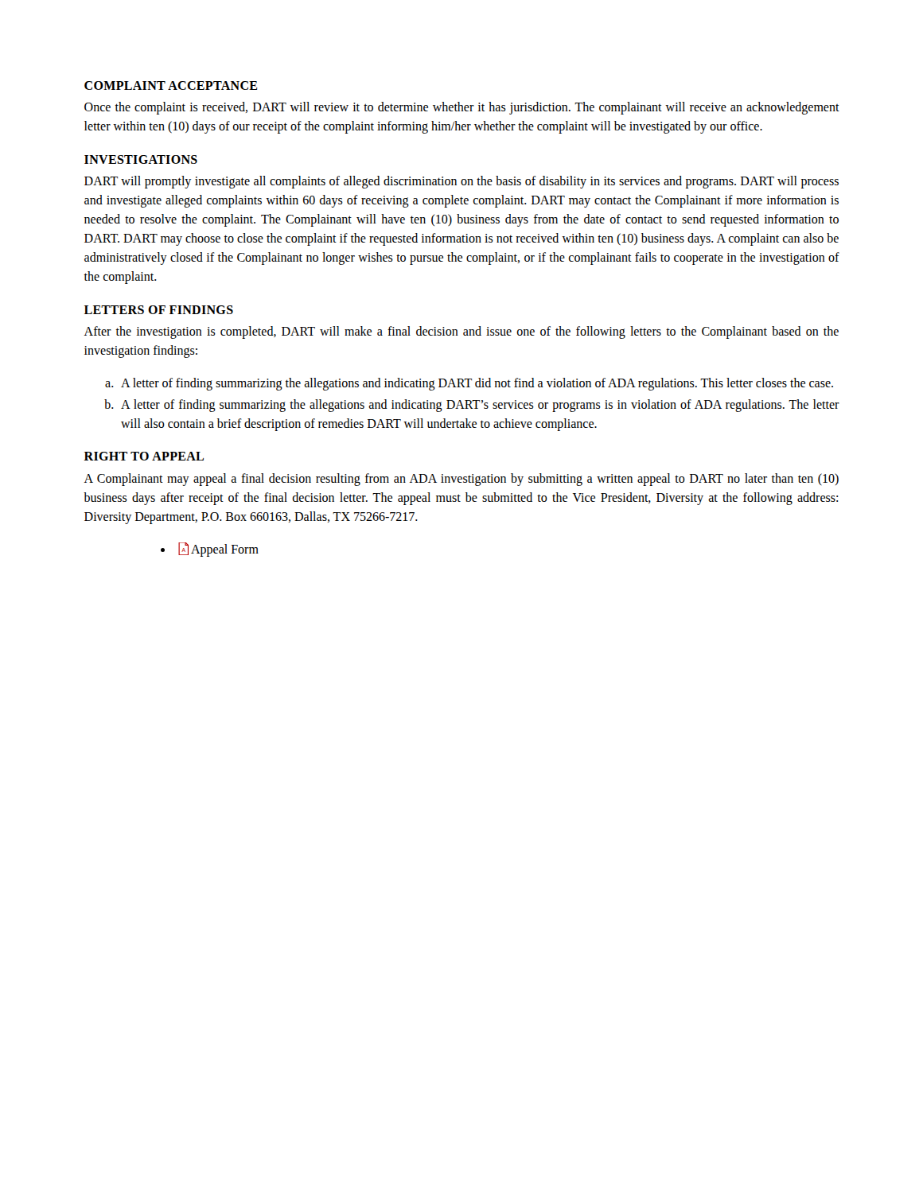COMPLAINT ACCEPTANCE
Once the complaint is received, DART will review it to determine whether it has jurisdiction. The complainant will receive an acknowledgement letter within ten (10) days of our receipt of the complaint informing him/her whether the complaint will be investigated by our office.
INVESTIGATIONS
DART will promptly investigate all complaints of alleged discrimination on the basis of disability in its services and programs. DART will process and investigate alleged complaints within 60 days of receiving a complete complaint. DART may contact the Complainant if more information is needed to resolve the complaint. The Complainant will have ten (10) business days from the date of contact to send requested information to DART. DART may choose to close the complaint if the requested information is not received within ten (10) business days. A complaint can also be administratively closed if the Complainant no longer wishes to pursue the complaint, or if the complainant fails to cooperate in the investigation of the complaint.
LETTERS OF FINDINGS
After the investigation is completed, DART will make a final decision and issue one of the following letters to the Complainant based on the investigation findings:
A letter of finding summarizing the allegations and indicating DART did not find a violation of ADA regulations. This letter closes the case.
A letter of finding summarizing the allegations and indicating DART’s services or programs is in violation of ADA regulations. The letter will also contain a brief description of remedies DART will undertake to achieve compliance.
RIGHT TO APPEAL
A Complainant may appeal a final decision resulting from an ADA investigation by submitting a written appeal to DART no later than ten (10) business days after receipt of the final decision letter. The appeal must be submitted to the Vice President, Diversity at the following address: Diversity Department, P.O. Box 660163, Dallas, TX 75266-7217.
AAppeal Form